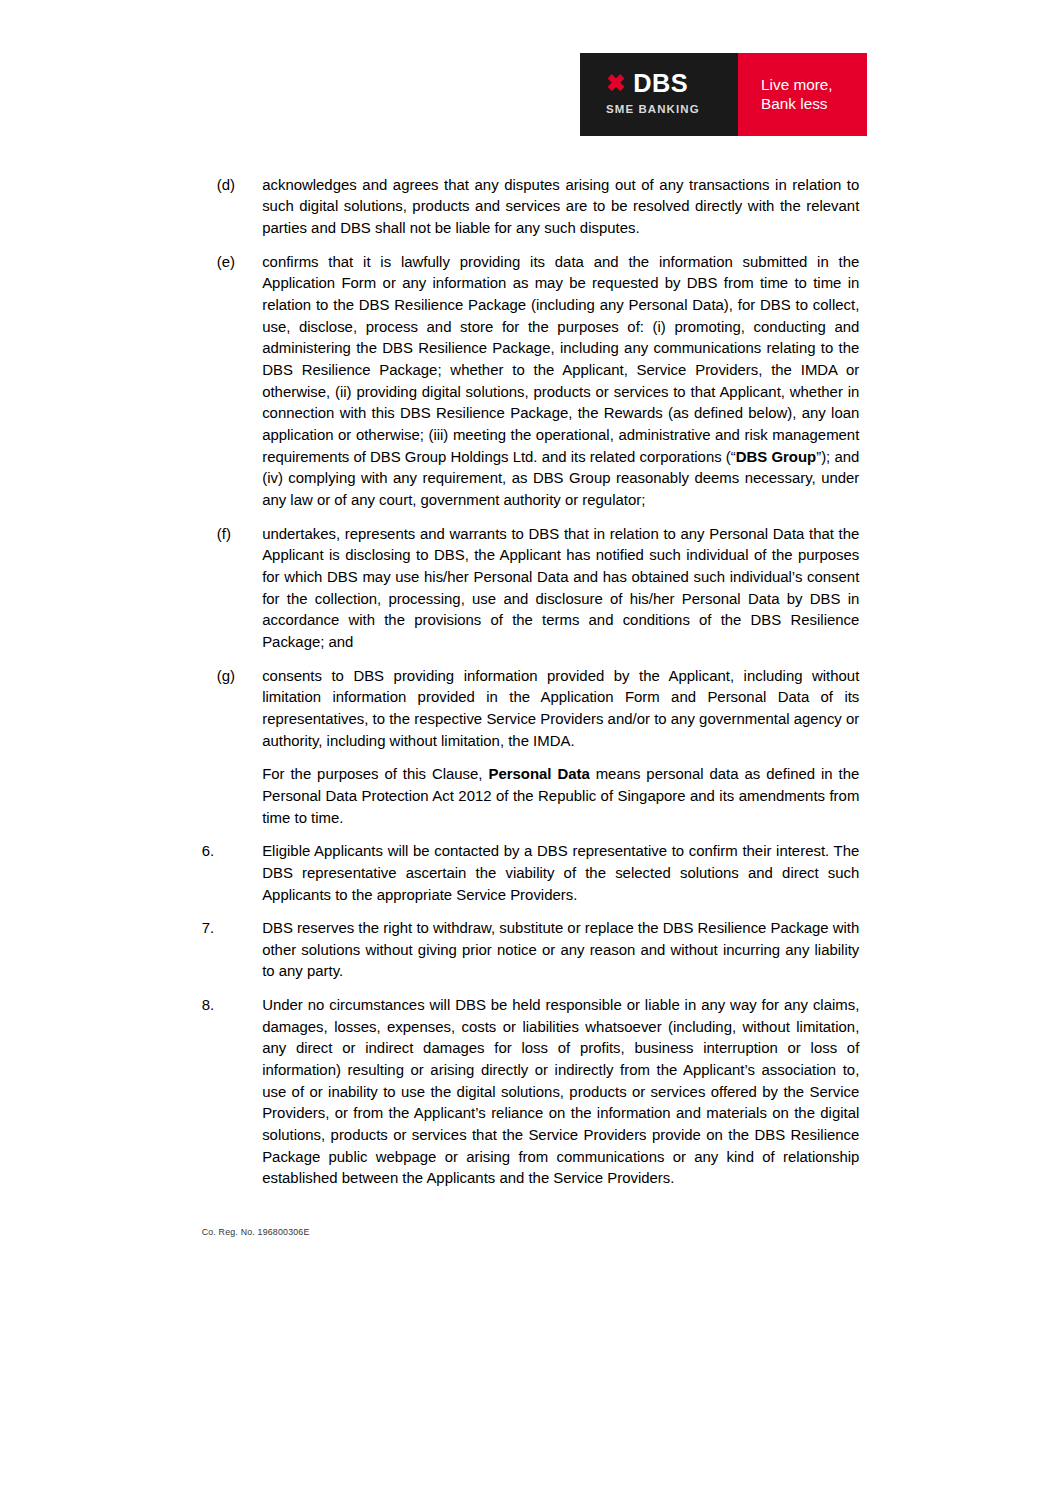✖ DBS
SME BANKING
Live more, Bank less
(d)
acknowledges and agrees that any disputes arising out of any transactions in relation to such digital solutions, products and services are to be resolved directly with the relevant parties and DBS shall not be liable for any such disputes.
(e)
confirms that it is lawfully providing its data and the information submitted in the Application Form or any information as may be requested by DBS from time to time in relation to the DBS Resilience Package (including any Personal Data), for DBS to collect, use, disclose, process and store for the purposes of: (i) promoting, conducting and administering the DBS Resilience Package, including any communications relating to the DBS Resilience Package; whether to the Applicant, Service Providers, the IMDA or otherwise, (ii) providing digital solutions, products or services to that Applicant, whether in connection with this DBS Resilience Package, the Rewards (as defined below), any loan application or otherwise; (iii) meeting the operational, administrative and risk management requirements of DBS Group Holdings Ltd. and its related corporations (“DBS Group”); and (iv) complying with any requirement, as DBS Group reasonably deems necessary, under any law or of any court, government authority or regulator;
(f)
undertakes, represents and warrants to DBS that in relation to any Personal Data that the Applicant is disclosing to DBS, the Applicant has notified such individual of the purposes for which DBS may use his/her Personal Data and has obtained such individual’s consent for the collection, processing, use and disclosure of his/her Personal Data by DBS in accordance with the provisions of the terms and conditions of the DBS Resilience Package; and
(g)
consents to DBS providing information provided by the Applicant, including without limitation information provided in the Application Form and Personal Data of its representatives, to the respective Service Providers and/or to any governmental agency or authority, including without limitation, the IMDA.
For the purposes of this Clause, Personal Data means personal data as defined in the Personal Data Protection Act 2012 of the Republic of Singapore and its amendments from time to time.
6.
Eligible Applicants will be contacted by a DBS representative to confirm their interest. The DBS representative ascertain the viability of the selected solutions and direct such Applicants to the appropriate Service Providers.
7.
DBS reserves the right to withdraw, substitute or replace the DBS Resilience Package with other solutions without giving prior notice or any reason and without incurring any liability to any party.
8.
Under no circumstances will DBS be held responsible or liable in any way for any claims, damages, losses, expenses, costs or liabilities whatsoever (including, without limitation, any direct or indirect damages for loss of profits, business interruption or loss of information) resulting or arising directly or indirectly from the Applicant’s association to, use of or inability to use the digital solutions, products or services offered by the Service Providers, or from the Applicant’s reliance on the information and materials on the digital solutions, products or services that the Service Providers provide on the DBS Resilience Package public webpage or arising from communications or any kind of relationship established between the Applicants and the Service Providers.
Co. Reg. No. 196800306E